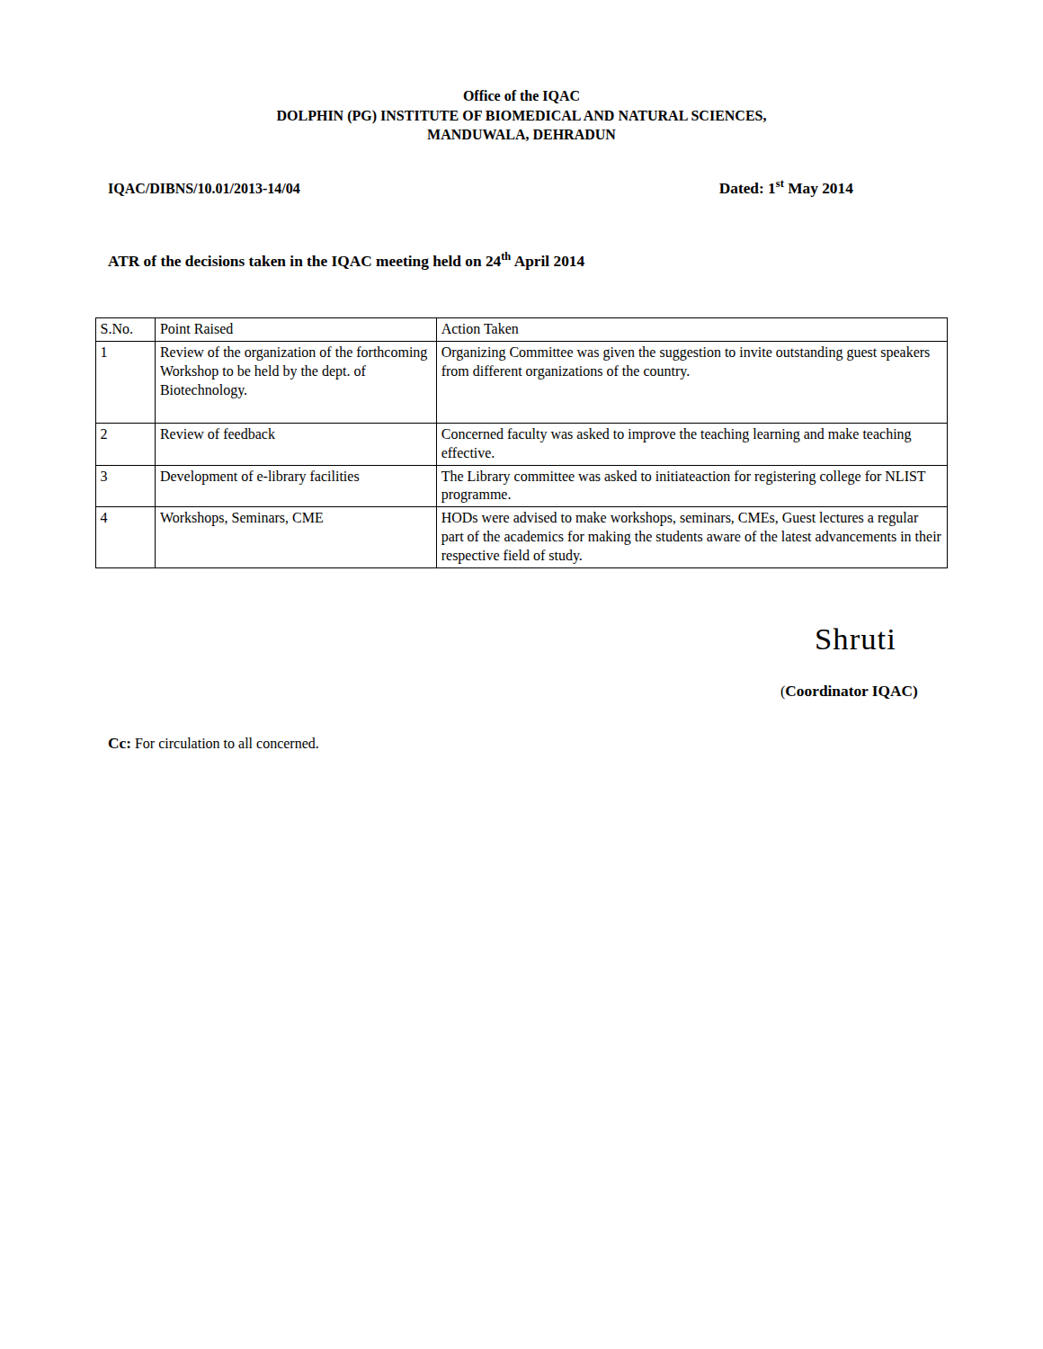Office of the IQAC
DOLPHIN (PG) INSTITUTE OF BIOMEDICAL AND NATURAL SCIENCES,
MANDUWALA, DEHRADUN
IQAC/DIBNS/10.01/2013-14/04 Dated: 1st May 2014
ATR of the decisions taken in the IQAC meeting held on 24th April 2014
| S.No. | Point Raised | Action Taken |
| --- | --- | --- |
| 1 | Review of the organization of the forthcoming Workshop to be held by the dept. of Biotechnology. | Organizing Committee was given the suggestion to invite outstanding guest speakers from different organizations of the country. |
| 2 | Review of feedback | Concerned faculty was asked to improve the teaching learning and make teaching effective. |
| 3 | Development of e-library facilities | The Library committee was asked to initiateaction for registering college for NLIST programme. |
| 4 | Workshops, Seminars, CME | HODs were advised to make workshops, seminars, CMEs, Guest lectures a regular part of the academics for making the students aware of the latest advancements in their respective field of study. |
Shruti
(Coordinator IQAC)
Cc: For circulation to all concerned.